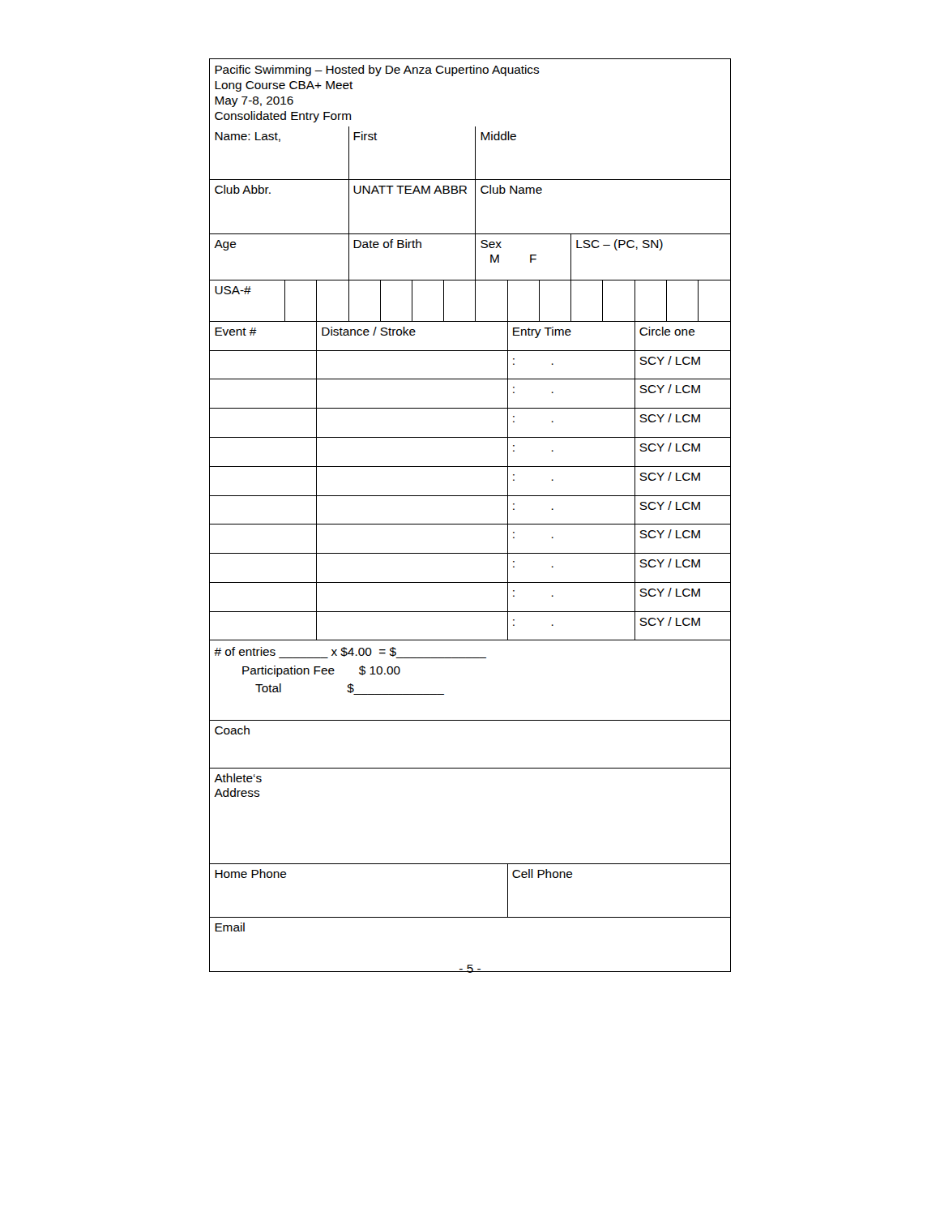| Pacific Swimming – Hosted by De Anza Cupertino Aquatics Long Course CBA+ Meet May 7-8, 2016 Consolidated Entry Form |
| Name: Last, | First | Middle |
| Club Abbr. | UNATT TEAM ABBR | Club Name |
| Age | Date of Birth | Sex M F | LSC – (PC, SN) |
| USA-# | | | | | | | | | | | | | | |
| Event # | Distance / Stroke | Entry Time | Circle one |
| | | : . | SCY / LCM |
| | | : . | SCY / LCM |
| | | : . | SCY / LCM |
| | | : . | SCY / LCM |
| | | : . | SCY / LCM |
| | | : . | SCY / LCM |
| | | : . | SCY / LCM |
| | | : . | SCY / LCM |
| | | : . | SCY / LCM |
| | | : . | SCY / LCM |
| # of entries _______ x $4.00 = $_____________ Participation Fee $ 10.00 Total $_____________ |
| Coach |
| Athlete‘s Address |
| Home Phone | Cell Phone |
| Email |
- 5 -